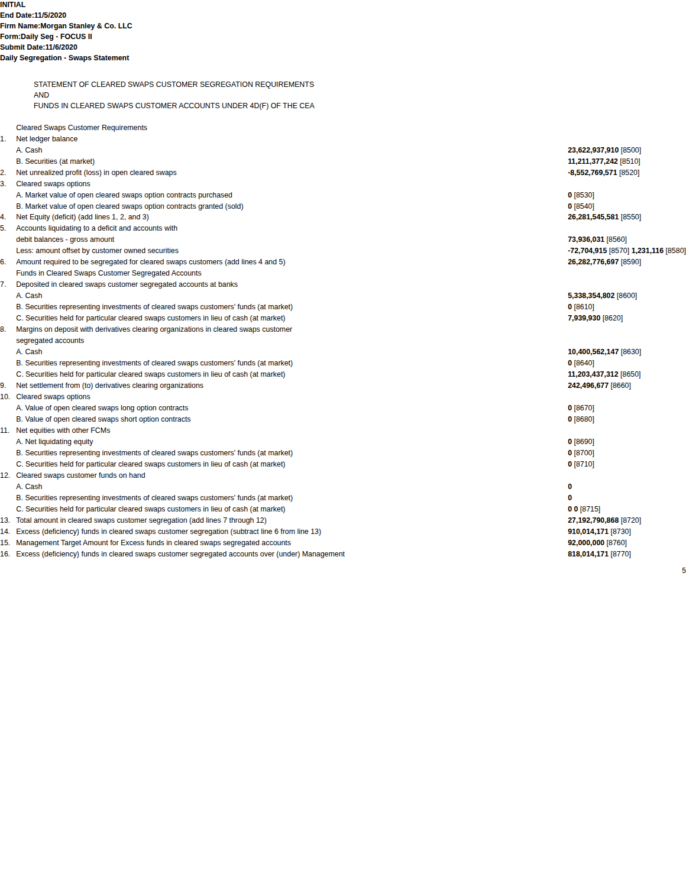INITIAL
End Date:11/5/2020
Firm Name:Morgan Stanley & Co. LLC
Form:Daily Seg - FOCUS II
Submit Date:11/6/2020
Daily Segregation - Swaps Statement
STATEMENT OF CLEARED SWAPS CUSTOMER SEGREGATION REQUIREMENTS
AND
FUNDS IN CLEARED SWAPS CUSTOMER ACCOUNTS UNDER 4D(F) OF THE CEA
| | Cleared Swaps Customer Requirements | |
| 1. | Net ledger balance | |
| | A. Cash | 23,622,937,910 [8500] |
| | B. Securities (at market) | 11,211,377,242 [8510] |
| 2. | Net unrealized profit (loss) in open cleared swaps | -8,552,769,571 [8520] |
| 3. | Cleared swaps options | |
| | A. Market value of open cleared swaps option contracts purchased | 0 [8530] |
| | B. Market value of open cleared swaps option contracts granted (sold) | 0 [8540] |
| 4. | Net Equity (deficit) (add lines 1, 2, and 3) | 26,281,545,581 [8550] |
| 5. | Accounts liquidating to a deficit and accounts with | |
| | debit balances - gross amount | 73,936,031 [8560] |
| | Less: amount offset by customer owned securities | -72,704,915 [8570] 1,231,116 [8580] |
| 6. | Amount required to be segregated for cleared swaps customers (add lines 4 and 5) | 26,282,776,697 [8590] |
| | Funds in Cleared Swaps Customer Segregated Accounts | |
| 7. | Deposited in cleared swaps customer segregated accounts at banks | |
| | A. Cash | 5,338,354,802 [8600] |
| | B. Securities representing investments of cleared swaps customers' funds (at market) | 0 [8610] |
| | C. Securities held for particular cleared swaps customers in lieu of cash (at market) | 7,939,930 [8620] |
| 8. | Margins on deposit with derivatives clearing organizations in cleared swaps customer | |
| | segregated accounts | |
| | A. Cash | 10,400,562,147 [8630] |
| | B. Securities representing investments of cleared swaps customers' funds (at market) | 0 [8640] |
| | C. Securities held for particular cleared swaps customers in lieu of cash (at market) | 11,203,437,312 [8650] |
| 9. | Net settlement from (to) derivatives clearing organizations | 242,496,677 [8660] |
| 10. | Cleared swaps options | |
| | A. Value of open cleared swaps long option contracts | 0 [8670] |
| | B. Value of open cleared swaps short option contracts | 0 [8680] |
| 11. | Net equities with other FCMs | |
| | A. Net liquidating equity | 0 [8690] |
| | B. Securities representing investments of cleared swaps customers' funds (at market) | 0 [8700] |
| | C. Securities held for particular cleared swaps customers in lieu of cash (at market) | 0 [8710] |
| 12. | Cleared swaps customer funds on hand | |
| | A. Cash | 0 |
| | B. Securities representing investments of cleared swaps customers' funds (at market) | 0 |
| | C. Securities held for particular cleared swaps customers in lieu of cash (at market) | 0 0 [8715] |
| 13. | Total amount in cleared swaps customer segregation (add lines 7 through 12) | 27,192,790,868 [8720] |
| 14. | Excess (deficiency) funds in cleared swaps customer segregation (subtract line 6 from line 13) | 910,014,171 [8730] |
| 15. | Management Target Amount for Excess funds in cleared swaps segregated accounts | 92,000,000 [8760] |
| 16. | Excess (deficiency) funds in cleared swaps customer segregated accounts over (under) Management | 818,014,171 [8770] |
5